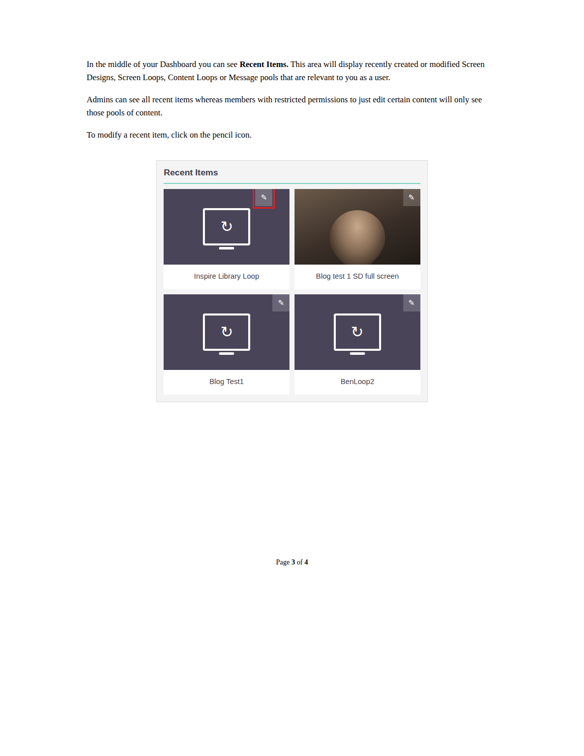In the middle of your Dashboard you can see Recent Items. This area will display recently created or modified Screen Designs, Screen Loops, Content Loops or Message pools that are relevant to you as a user.
Admins can see all recent items whereas members with restricted permissions to just edit certain content will only see those pools of content.
To modify a recent item, click on the pencil icon.
Recent Items
↻
✎
Inspire Library Loop
✎
Blog test 1 SD full screen
↻
✎
Blog Test1
↻
✎
BenLoop2
Page 3 of 4